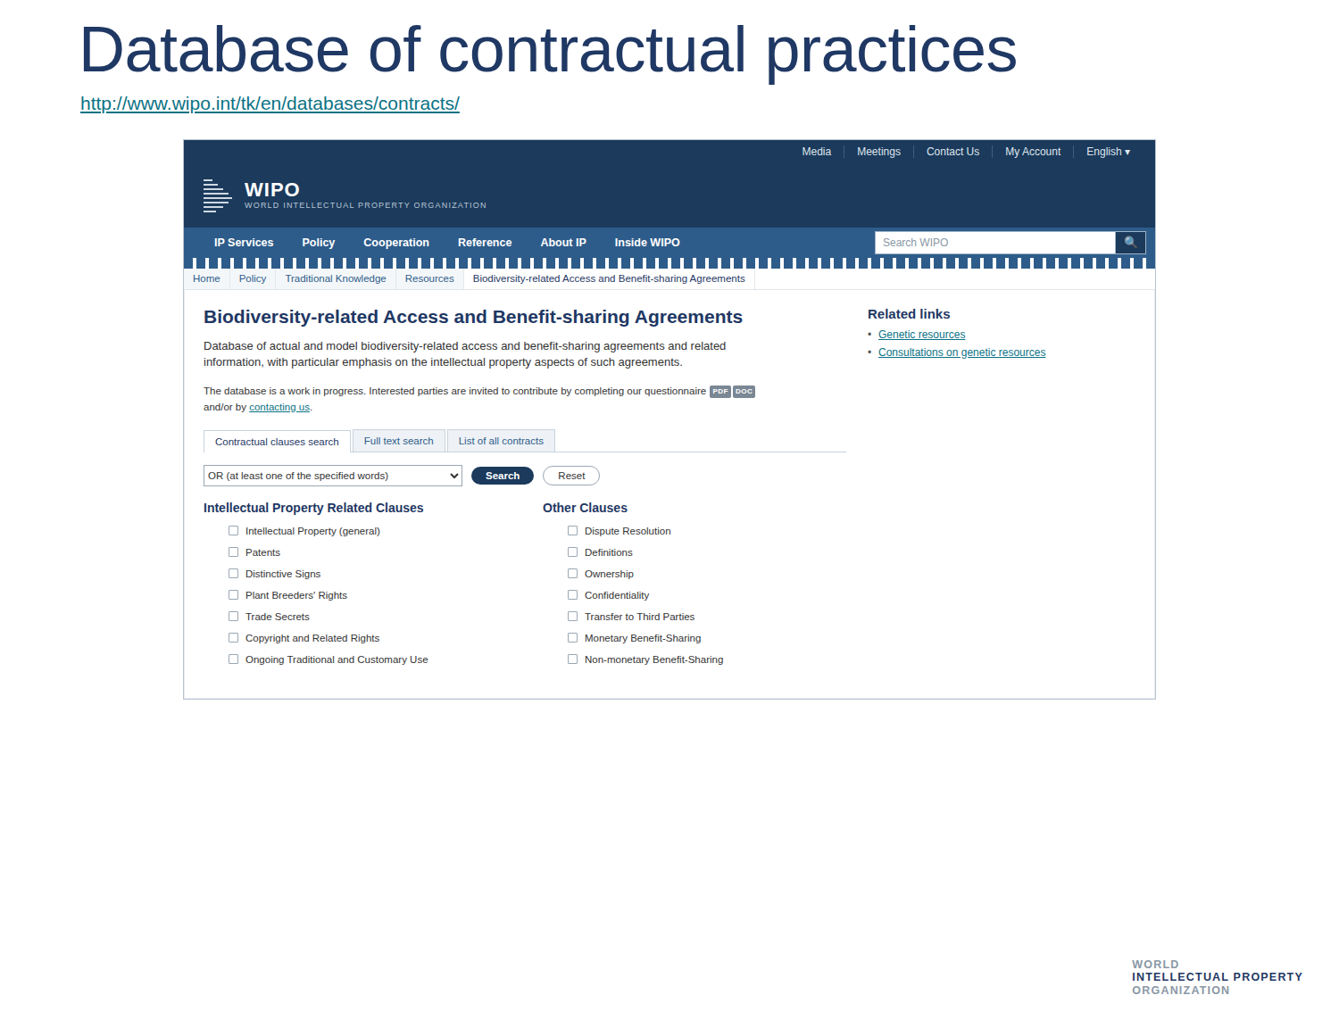Database of contractual practices
http://www.wipo.int/tk/en/databases/contracts/
Media Meetings Contact Us My Account English ▾
WIPO
WORLD INTELLECTUAL PROPERTY ORGANIZATION
IP Services Policy Cooperation Reference About IP Inside WIPO
🔍
Home Policy Traditional Knowledge Resources Biodiversity-related Access and Benefit-sharing Agreements
Biodiversity-related Access and Benefit-sharing Agreements
Database of actual and model biodiversity-related access and benefit-sharing agreements and related information, with particular emphasis on the intellectual property aspects of such agreements.
The database is a work in progress. Interested parties are invited to contribute by completing our questionnaire PDF DOC and/or by contacting us.
Contractual clauses search
Full text search
List of all contracts
OR (at least one of the specified words) Search Reset
Intellectual Property Related Clauses
Intellectual Property (general)
Patents
Distinctive Signs
Plant Breeders' Rights
Trade Secrets
Copyright and Related Rights
Ongoing Traditional and Customary Use
Other Clauses
Dispute Resolution
Definitions
Ownership
Confidentiality
Transfer to Third Parties
Monetary Benefit-Sharing
Non-monetary Benefit-Sharing
Related links
Genetic resources
Consultations on genetic resources
WORLD
INTELLECTUAL PROPERTY
ORGANIZATION